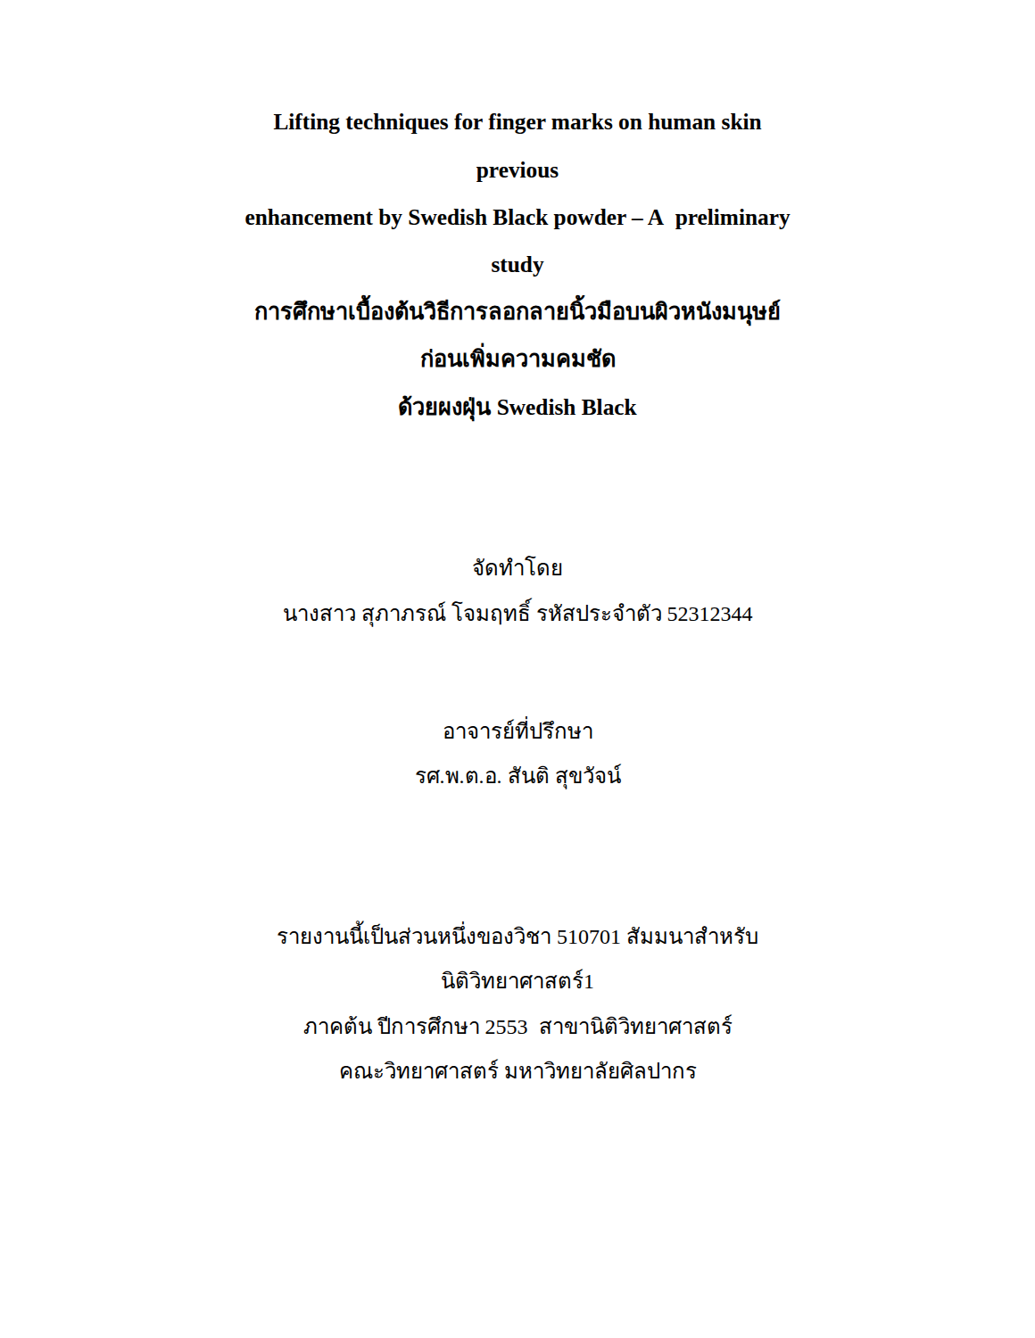Lifting techniques for finger marks on human skin previous
enhancement by Swedish Black powder – A preliminary study
การศึกษาเบื้องต้นวิธีการลอกลายนิ้วมือบนผิวหนังมนุษย์ก่อนเพิ่มความคมชัด
ด้วยผงฝุ่น Swedish Black
จัดทำโดย
นางสาว สุภาภรณ์ โจมฤทธิ์ รหัสประจำตัว 52312344
อาจารย์ที่ปรึกษา
รศ.พ.ต.อ. สันติ สุขวัจน์
รายงานนี้เป็นส่วนหนึ่งของวิชา 510701 สัมมนาสำหรับนิติวิทยาศาสตร์1
ภาคต้น ปีการศึกษา 2553 สาขานิติวิทยาศาสตร์
คณะวิทยาศาสตร์ มหาวิทยาลัยศิลปากร